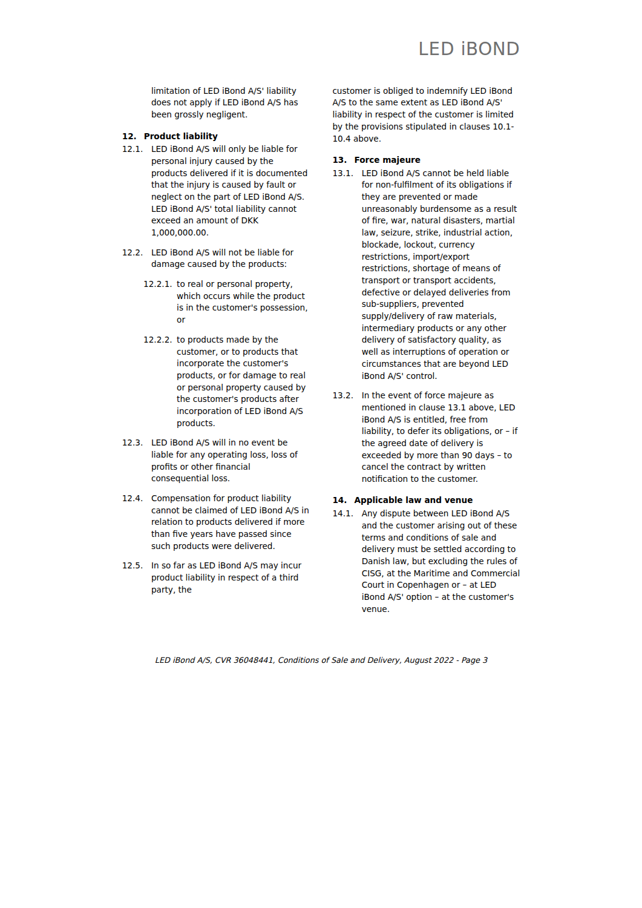LED i BOND
limitation of LED iBond A/S' liability does not apply if LED iBond A/S has been grossly negligent.
12. Product liability
12.1. LED iBond A/S will only be liable for personal injury caused by the products delivered if it is documented that the injury is caused by fault or neglect on the part of LED iBond A/S. LED iBond A/S' total liability cannot exceed an amount of DKK 1,000,000.00.
12.2. LED iBond A/S will not be liable for damage caused by the products:
12.2.1. to real or personal property, which occurs while the product is in the customer's possession, or
12.2.2. to products made by the customer, or to products that incorporate the customer's products, or for damage to real or personal property caused by the customer's products after incorporation of LED iBond A/S products.
12.3. LED iBond A/S will in no event be liable for any operating loss, loss of profits or other financial consequential loss.
12.4. Compensation for product liability cannot be claimed of LED iBond A/S in relation to products delivered if more than five years have passed since such products were delivered.
12.5. In so far as LED iBond A/S may incur product liability in respect of a third party, the
customer is obliged to indemnify LED iBond A/S to the same extent as LED iBond A/S' liability in respect of the customer is limited by the provisions stipulated in clauses 10.1-10.4 above.
13. Force majeure
13.1. LED iBond A/S cannot be held liable for non-fulfilment of its obligations if they are prevented or made unreasonably burdensome as a result of fire, war, natural disasters, martial law, seizure, strike, industrial action, blockade, lockout, currency restrictions, import/export restrictions, shortage of means of transport or transport accidents, defective or delayed deliveries from sub-suppliers, prevented supply/delivery of raw materials, intermediary products or any other delivery of satisfactory quality, as well as interruptions of operation or circumstances that are beyond LED iBond A/S' control.
13.2. In the event of force majeure as mentioned in clause 13.1 above, LED iBond A/S is entitled, free from liability, to defer its obligations, or – if the agreed date of delivery is exceeded by more than 90 days – to cancel the contract by written notification to the customer.
14. Applicable law and venue
14.1. Any dispute between LED iBond A/S and the customer arising out of these terms and conditions of sale and delivery must be settled according to Danish law, but excluding the rules of CISG, at the Maritime and Commercial Court in Copenhagen or – at LED iBond A/S' option – at the customer's venue.
LED iBond A/S, CVR 36048441, Conditions of Sale and Delivery, August 2022 - Page 3